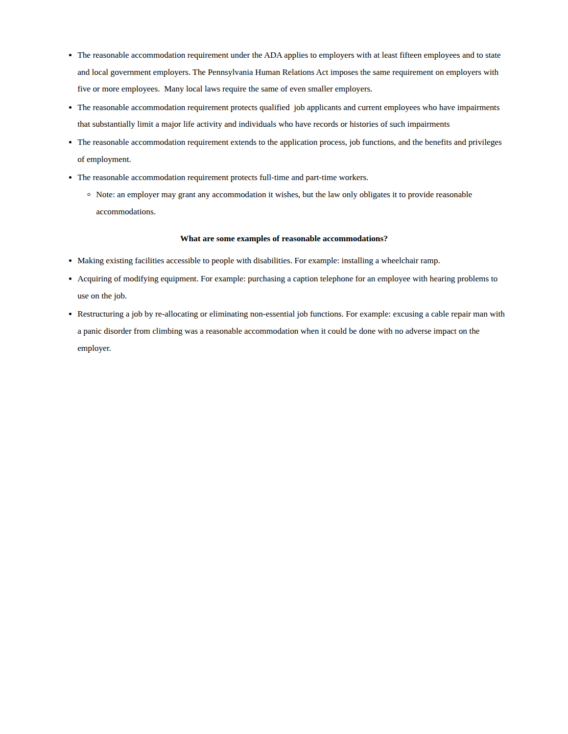The reasonable accommodation requirement under the ADA applies to employers with at least fifteen employees and to state and local government employers. The Pennsylvania Human Relations Act imposes the same requirement on employers with five or more employees. Many local laws require the same of even smaller employers.
The reasonable accommodation requirement protects qualified job applicants and current employees who have impairments that substantially limit a major life activity and individuals who have records or histories of such impairments
The reasonable accommodation requirement extends to the application process, job functions, and the benefits and privileges of employment.
The reasonable accommodation requirement protects full-time and part-time workers.
Note: an employer may grant any accommodation it wishes, but the law only obligates it to provide reasonable accommodations.
What are some examples of reasonable accommodations?
Making existing facilities accessible to people with disabilities. For example: installing a wheelchair ramp.
Acquiring of modifying equipment. For example: purchasing a caption telephone for an employee with hearing problems to use on the job.
Restructuring a job by re-allocating or eliminating non-essential job functions. For example: excusing a cable repair man with a panic disorder from climbing was a reasonable accommodation when it could be done with no adverse impact on the employer.